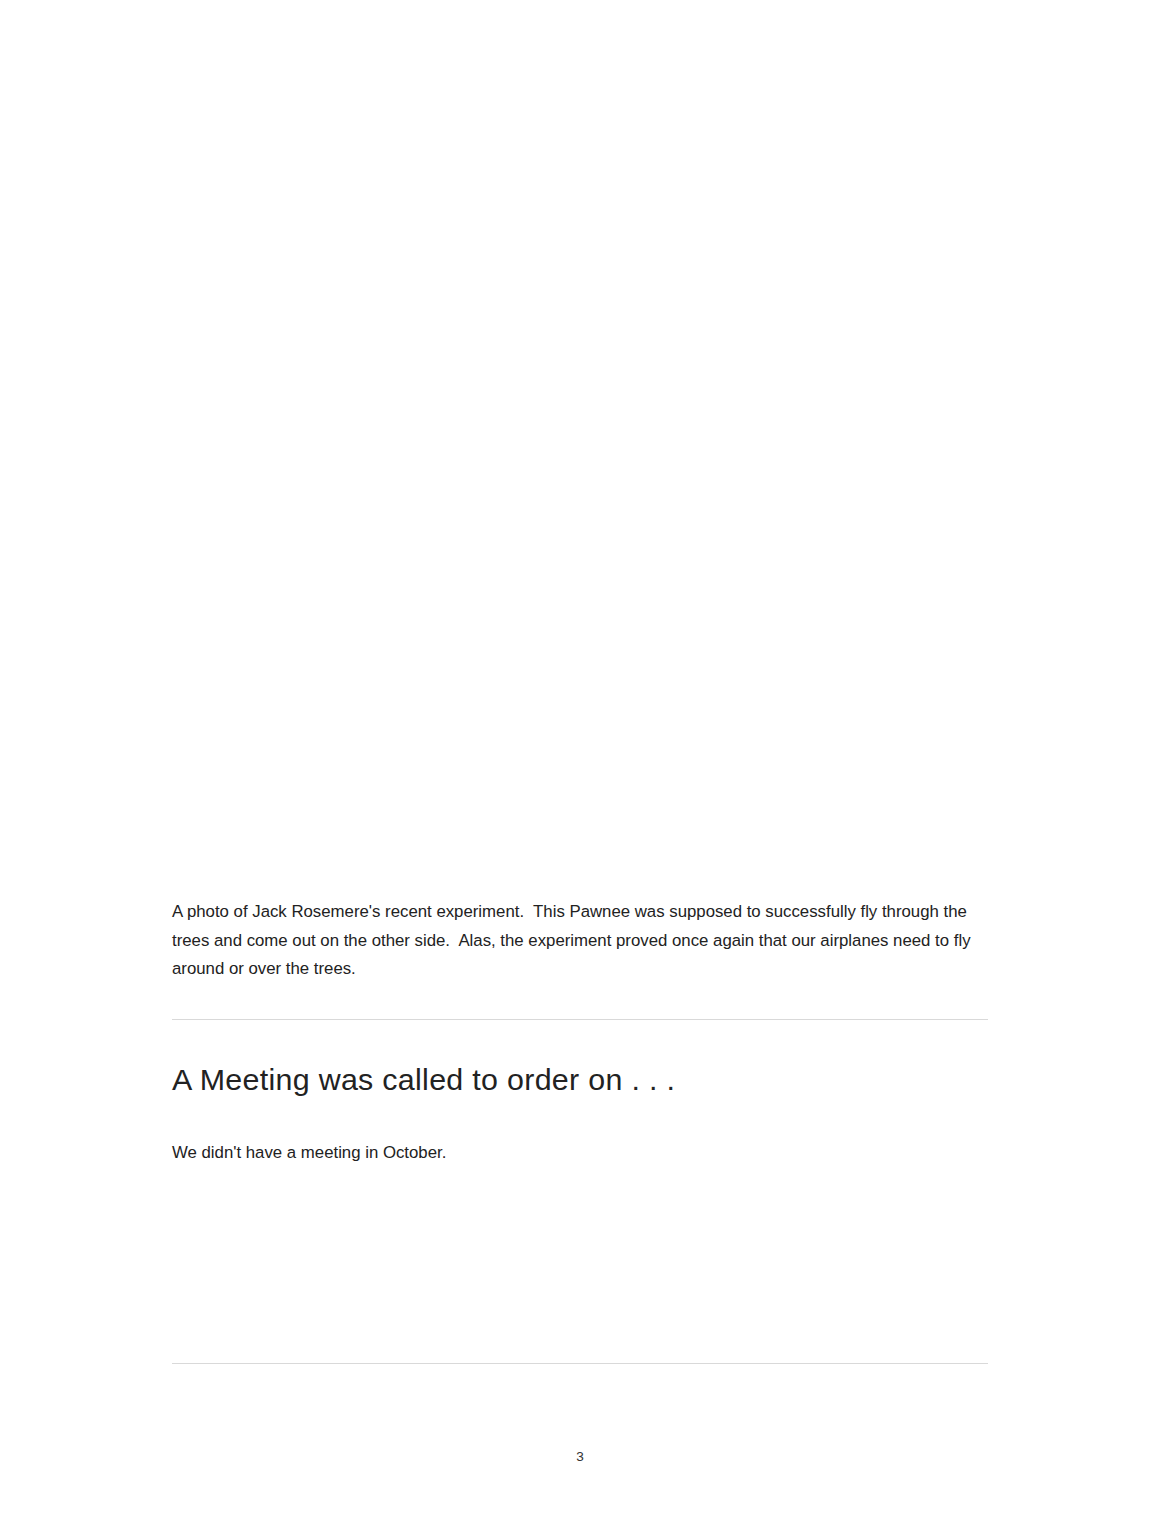A photo of Jack Rosemere's recent experiment. This Pawnee was supposed to successfully fly through the trees and come out on the other side. Alas, the experiment proved once again that our airplanes need to fly around or over the trees.
A Meeting was called to order on . . .
We didn't have a meeting in October.
3